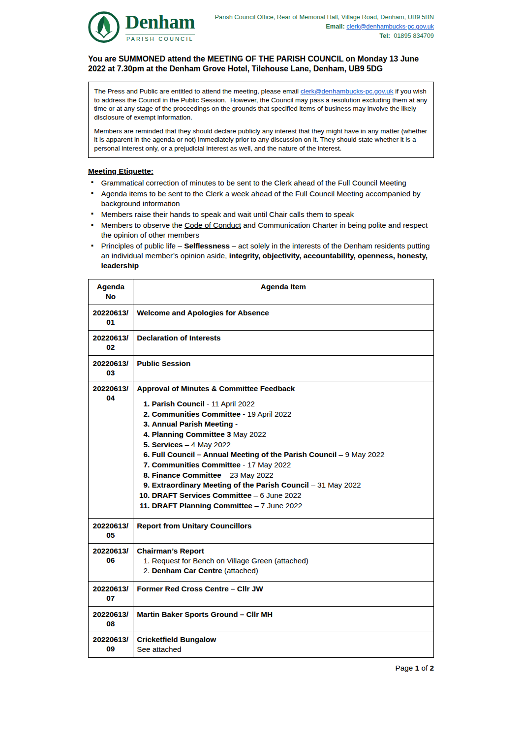Denham PARISH COUNCIL
Parish Council Office, Rear of Memorial Hall, Village Road, Denham, UB9 5BN
Email: clerk@denhambucks-pc.gov.uk
Tel: 01895 834709
You are SUMMONED attend the MEETING OF THE PARISH COUNCIL on Monday 13 June 2022 at 7.30pm at the Denham Grove Hotel, Tilehouse Lane, Denham, UB9 5DG
The Press and Public are entitled to attend the meeting, please email clerk@denhambucks-pc.gov.uk if you wish to address the Council in the Public Session. However, the Council may pass a resolution excluding them at any time or at any stage of the proceedings on the grounds that specified items of business may involve the likely disclosure of exempt information.
Members are reminded that they should declare publicly any interest that they might have in any matter (whether it is apparent in the agenda or not) immediately prior to any discussion on it. They should state whether it is a personal interest only, or a prejudicial interest as well, and the nature of the interest.
Meeting Etiquette:
Grammatical correction of minutes to be sent to the Clerk ahead of the Full Council Meeting
Agenda items to be sent to the Clerk a week ahead of the Full Council Meeting accompanied by background information
Members raise their hands to speak and wait until Chair calls them to speak
Members to observe the Code of Conduct and Communication Charter in being polite and respect the opinion of other members
Principles of public life – Selflessness – act solely in the interests of the Denham residents putting an individual member’s opinion aside, integrity, objectivity, accountability, openness, honesty, leadership
| Agenda No | Agenda Item |
| --- | --- |
| 20220613/ 01 | Welcome and Apologies for Absence |
| 20220613/ 02 | Declaration of Interests |
| 20220613/ 03 | Public Session |
| 20220613/ 04 | Approval of Minutes & Committee Feedback Parish Council - 11 April 2022 Communities Committee - 19 April 2022 Annual Parish Meeting - Planning Committee 3 May 2022 Services – 4 May 2022 Full Council – Annual Meeting of the Parish Council – 9 May 2022 Communities Committee - 17 May 2022 Finance Committee – 23 May 2022 Extraordinary Meeting of the Parish Council – 31 May 2022 DRAFT Services Committee – 6 June 2022 DRAFT Planning Committee – 7 June 2022 |
| 20220613/ 05 | Report from Unitary Councillors |
| 20220613/ 06 | Chairman’s Report Request for Bench on Village Green (attached) Denham Car Centre (attached) |
| 20220613/ 07 | Former Red Cross Centre – Cllr JW |
| 20220613/ 08 | Martin Baker Sports Ground – Cllr MH |
| 20220613/ 09 | Cricketfield Bungalow See attached |
Page 1 of 2